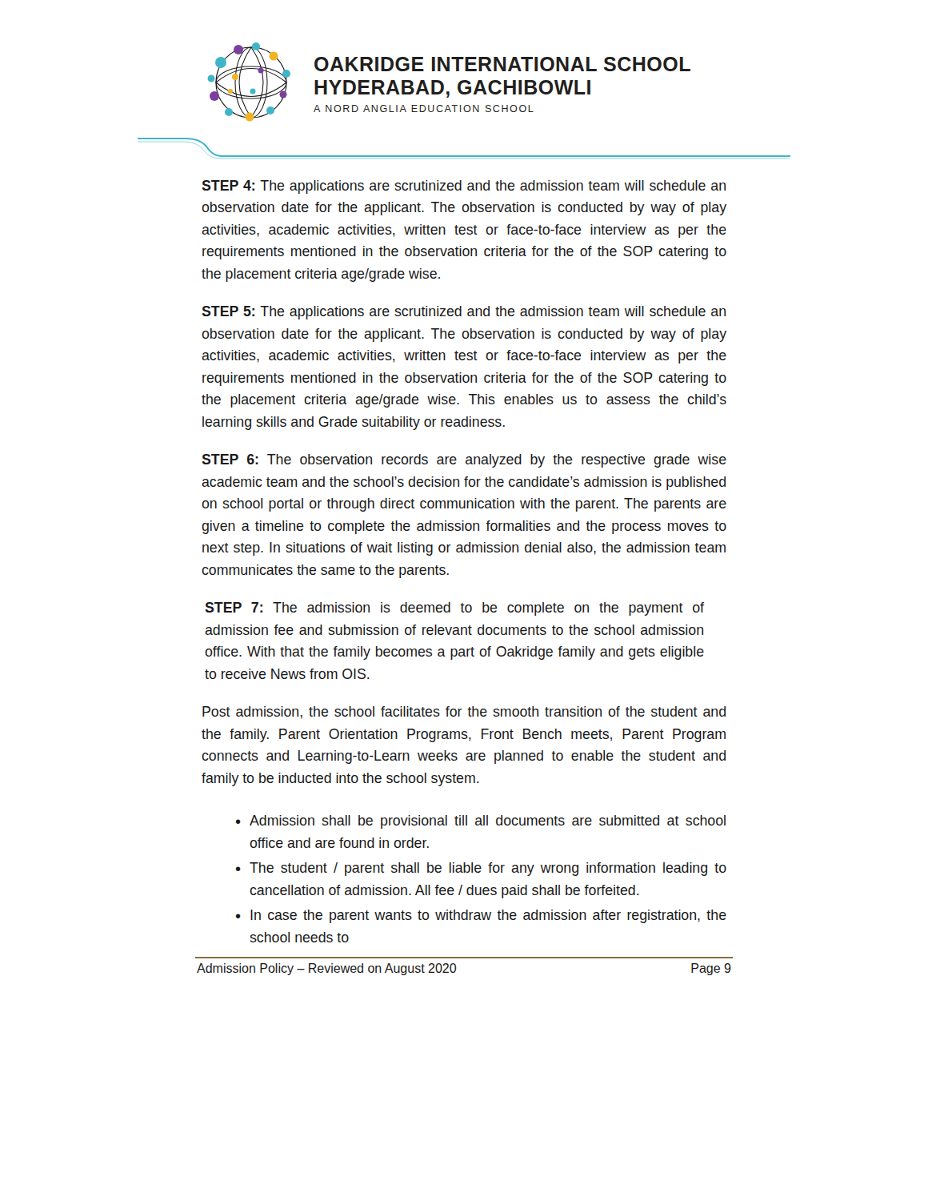OAKRIDGE INTERNATIONAL SCHOOL
HYDERABAD, GACHIBOWLI
A NORD ANGLIA EDUCATION SCHOOL
STEP 4: The applications are scrutinized and the admission team will schedule an observation date for the applicant. The observation is conducted by way of play activities, academic activities, written test or face-to-face interview as per the requirements mentioned in the observation criteria for the of the SOP catering to the placement criteria age/grade wise.
STEP 5: The applications are scrutinized and the admission team will schedule an observation date for the applicant. The observation is conducted by way of play activities, academic activities, written test or face-to-face interview as per the requirements mentioned in the observation criteria for the of the SOP catering to the placement criteria age/grade wise. This enables us to assess the child’s learning skills and Grade suitability or readiness.
STEP 6: The observation records are analyzed by the respective grade wise academic team and the school’s decision for the candidate’s admission is published on school portal or through direct communication with the parent. The parents are given a timeline to complete the admission formalities and the process moves to next step. In situations of wait listing or admission denial also, the admission team communicates the same to the parents.
STEP 7: The admission is deemed to be complete on the payment of admission fee and submission of relevant documents to the school admission office. With that the family becomes a part of Oakridge family and gets eligible to receive News from OIS.
Post admission, the school facilitates for the smooth transition of the student and the family. Parent Orientation Programs, Front Bench meets, Parent Program connects and Learning-to-Learn weeks are planned to enable the student and family to be inducted into the school system.
Admission shall be provisional till all documents are submitted at school office and are found in order.
The student / parent shall be liable for any wrong information leading to cancellation of admission. All fee / dues paid shall be forfeited.
In case the parent wants to withdraw the admission after registration, the school needs to
Admission Policy – Reviewed on August 2020 Page 9